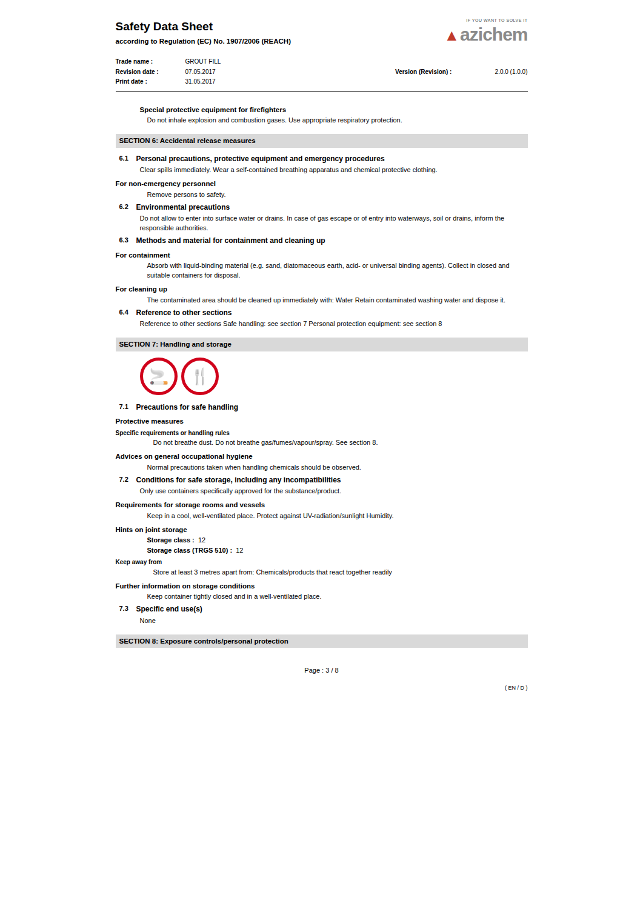Safety Data Sheet
according to Regulation (EC) No. 1907/2006 (REACH)
IF YOU WANT TO SOLVE IT
▲azichem
| Trade name : | GROUT FILL | | |
| Revision date : | 07.05.2017 | Version (Revision) : | 2.0.0 (1.0.0) |
| Print date : | 31.05.2017 | | |
Special protective equipment for firefighters
Do not inhale explosion and combustion gases. Use appropriate respiratory protection.
SECTION 6: Accidental release measures
6.1
Personal precautions, protective equipment and emergency procedures
Clear spills immediately. Wear a self-contained breathing apparatus and chemical protective clothing.
For non-emergency personnel
Remove persons to safety.
6.2
Environmental precautions
Do not allow to enter into surface water or drains. In case of gas escape or of entry into waterways, soil or drains, inform the responsible authorities.
6.3
Methods and material for containment and cleaning up
For containment
Absorb with liquid-binding material (e.g. sand, diatomaceous earth, acid- or universal binding agents). Collect in closed and suitable containers for disposal.
For cleaning up
The contaminated area should be cleaned up immediately with: Water Retain contaminated washing water and dispose it.
6.4
Reference to other sections
Reference to other sections Safe handling: see section 7 Personal protection equipment: see section 8
SECTION 7: Handling and storage
🚬
🍴
7.1
Precautions for safe handling
Protective measures
Specific requirements or handling rules
Do not breathe dust. Do not breathe gas/fumes/vapour/spray. See section 8.
Advices on general occupational hygiene
Normal precautions taken when handling chemicals should be observed.
7.2
Conditions for safe storage, including any incompatibilities
Only use containers specifically approved for the substance/product.
Requirements for storage rooms and vessels
Keep in a cool, well-ventilated place. Protect against UV-radiation/sunlight Humidity.
Hints on joint storage
Storage class : 12
Storage class (TRGS 510) : 12
Keep away from
Store at least 3 metres apart from: Chemicals/products that react together readily
Further information on storage conditions
Keep container tightly closed and in a well-ventilated place.
7.3
Specific end use(s)
None
SECTION 8: Exposure controls/personal protection
Page : 3 / 8
( EN / D )